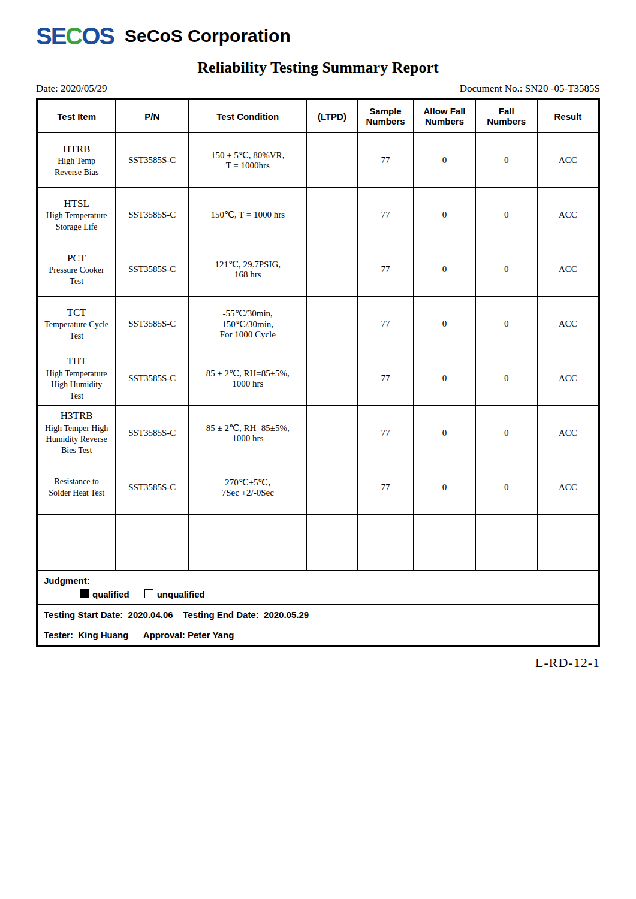SECOS
SeCoS Corporation
Reliability Testing Summary Report
Date: 2020/05/29
Document No.: SN20 -05-T3585S
| Test Item | P/N | Test Condition | (LTPD) | Sample Numbers | Allow Fall Numbers | Fall Numbers | Result |
| --- | --- | --- | --- | --- | --- | --- | --- |
| HTRB High Temp Reverse Bias | SST3585S-C | 150 ± 5℃, 80%VR, T = 1000hrs | | 77 | 0 | 0 | ACC |
| HTSL High Temperature Storage Life | SST3585S-C | 150℃, T = 1000 hrs | | 77 | 0 | 0 | ACC |
| PCT Pressure Cooker Test | SST3585S-C | 121℃, 29.7PSIG, 168 hrs | | 77 | 0 | 0 | ACC |
| TCT Temperature Cycle Test | SST3585S-C | -55℃/30min, 150℃/30min, For 1000 Cycle | | 77 | 0 | 0 | ACC |
| THT High Temperature High Humidity Test | SST3585S-C | 85 ± 2℃, RH=85±5%, 1000 hrs | | 77 | 0 | 0 | ACC |
| H3TRB High Temper High Humidity Reverse Bies Test | SST3585S-C | 85 ± 2℃, RH=85±5%, 1000 hrs | | 77 | 0 | 0 | ACC |
| Resistance to Solder Heat Test | SST3585S-C | 270℃±5℃, 7Sec +2/-0Sec | | 77 | 0 | 0 | ACC |
| Judgment: qualified unqualified |
| Testing Start Date: 2020.04.06 Testing End Date: 2020.05.29 |
| Tester: King Huang Approval: Peter Yang |
L-RD-12-1